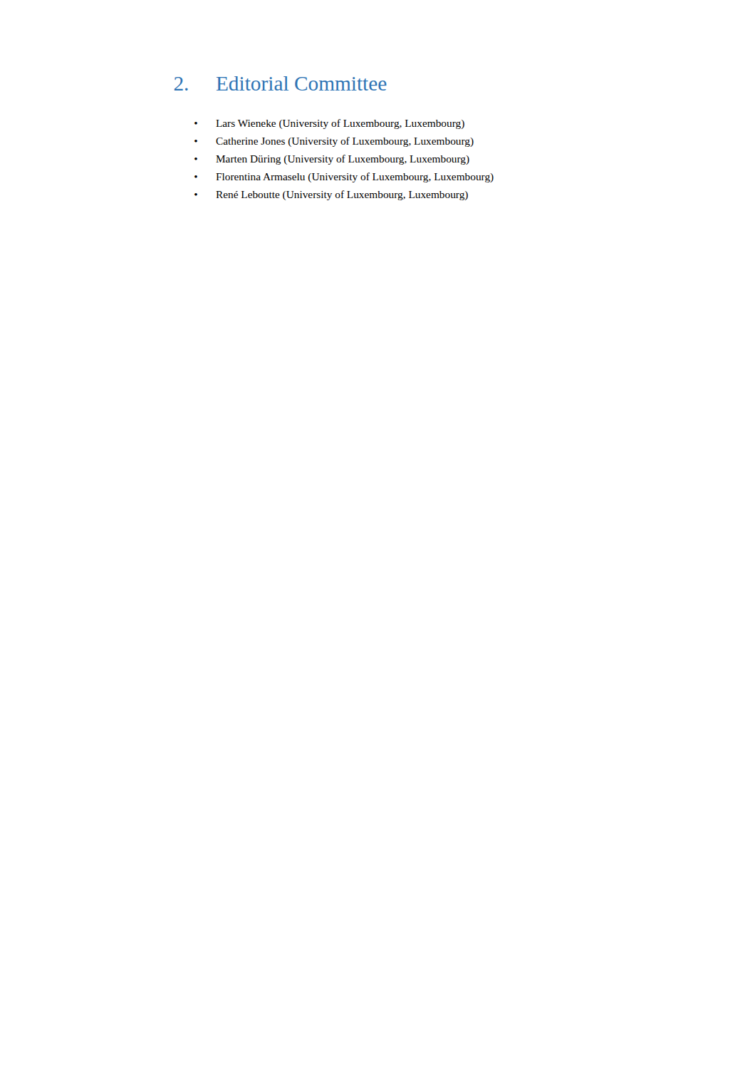2. Editorial Committee
Lars Wieneke (University of Luxembourg, Luxembourg)
Catherine Jones (University of Luxembourg, Luxembourg)
Marten Düring (University of Luxembourg, Luxembourg)
Florentina Armaselu (University of Luxembourg, Luxembourg)
René Leboutte (University of Luxembourg, Luxembourg)